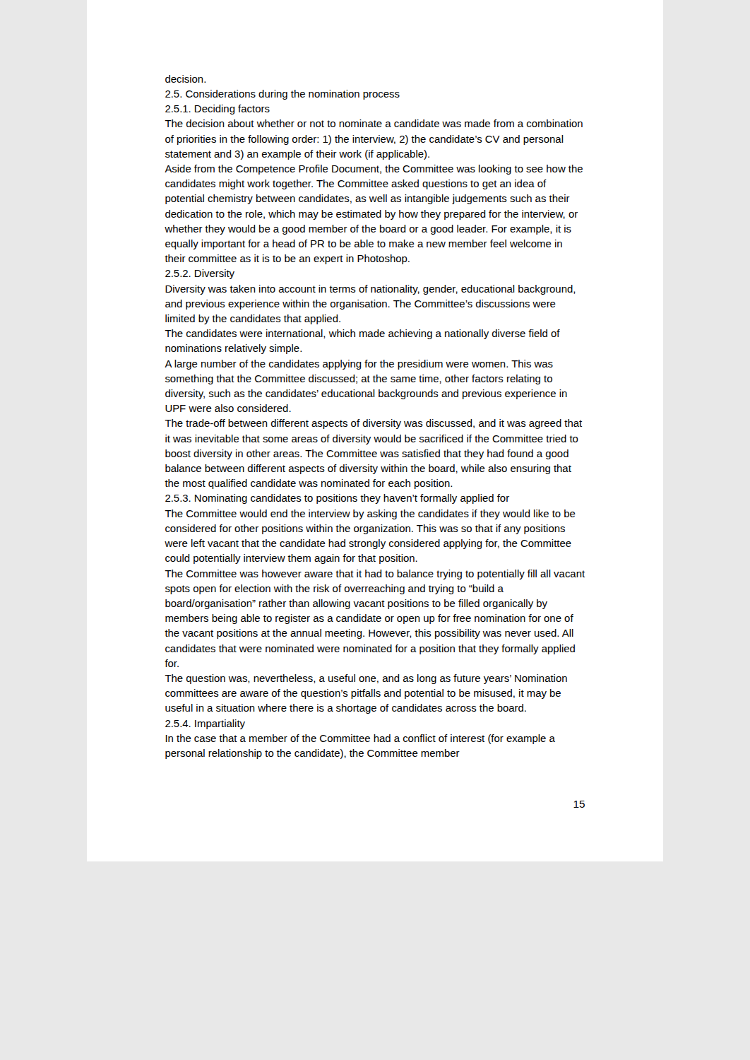decision.
2.5. Considerations during the nomination process
2.5.1. Deciding factors
The decision about whether or not to nominate a candidate was made from a combination of priorities in the following order: 1) the interview, 2) the candidate’s CV and personal statement and 3) an example of their work (if applicable).
Aside from the Competence Profile Document, the Committee was looking to see how the candidates might work together. The Committee asked questions to get an idea of potential chemistry between candidates, as well as intangible judgements such as their dedication to the role, which may be estimated by how they prepared for the interview, or whether they would be a good member of the board or a good leader. For example, it is equally important for a head of PR to be able to make a new member feel welcome in their committee as it is to be an expert in Photoshop.
2.5.2. Diversity
Diversity was taken into account in terms of nationality, gender, educational background, and previous experience within the organisation. The Committee’s discussions were limited by the candidates that applied.
The candidates were international, which made achieving a nationally diverse field of nominations relatively simple.
A large number of the candidates applying for the presidium were women. This was something that the Committee discussed; at the same time, other factors relating to diversity, such as the candidates’ educational backgrounds and previous experience in UPF were also considered.
The trade-off between different aspects of diversity was discussed, and it was agreed that it was inevitable that some areas of diversity would be sacrificed if the Committee tried to boost diversity in other areas. The Committee was satisfied that they had found a good balance between different aspects of diversity within the board, while also ensuring that the most qualified candidate was nominated for each position.
2.5.3. Nominating candidates to positions they haven’t formally applied for
The Committee would end the interview by asking the candidates if they would like to be considered for other positions within the organization. This was so that if any positions were left vacant that the candidate had strongly considered applying for, the Committee could potentially interview them again for that position.
The Committee was however aware that it had to balance trying to potentially fill all vacant spots open for election with the risk of overreaching and trying to “build a board/organisation” rather than allowing vacant positions to be filled organically by members being able to register as a candidate or open up for free nomination for one of the vacant positions at the annual meeting. However, this possibility was never used. All candidates that were nominated were nominated for a position that they formally applied for.
The question was, nevertheless, a useful one, and as long as future years’ Nomination committees are aware of the question’s pitfalls and potential to be misused, it may be useful in a situation where there is a shortage of candidates across the board.
2.5.4. Impartiality
In the case that a member of the Committee had a conflict of interest (for example a personal relationship to the candidate), the Committee member
15